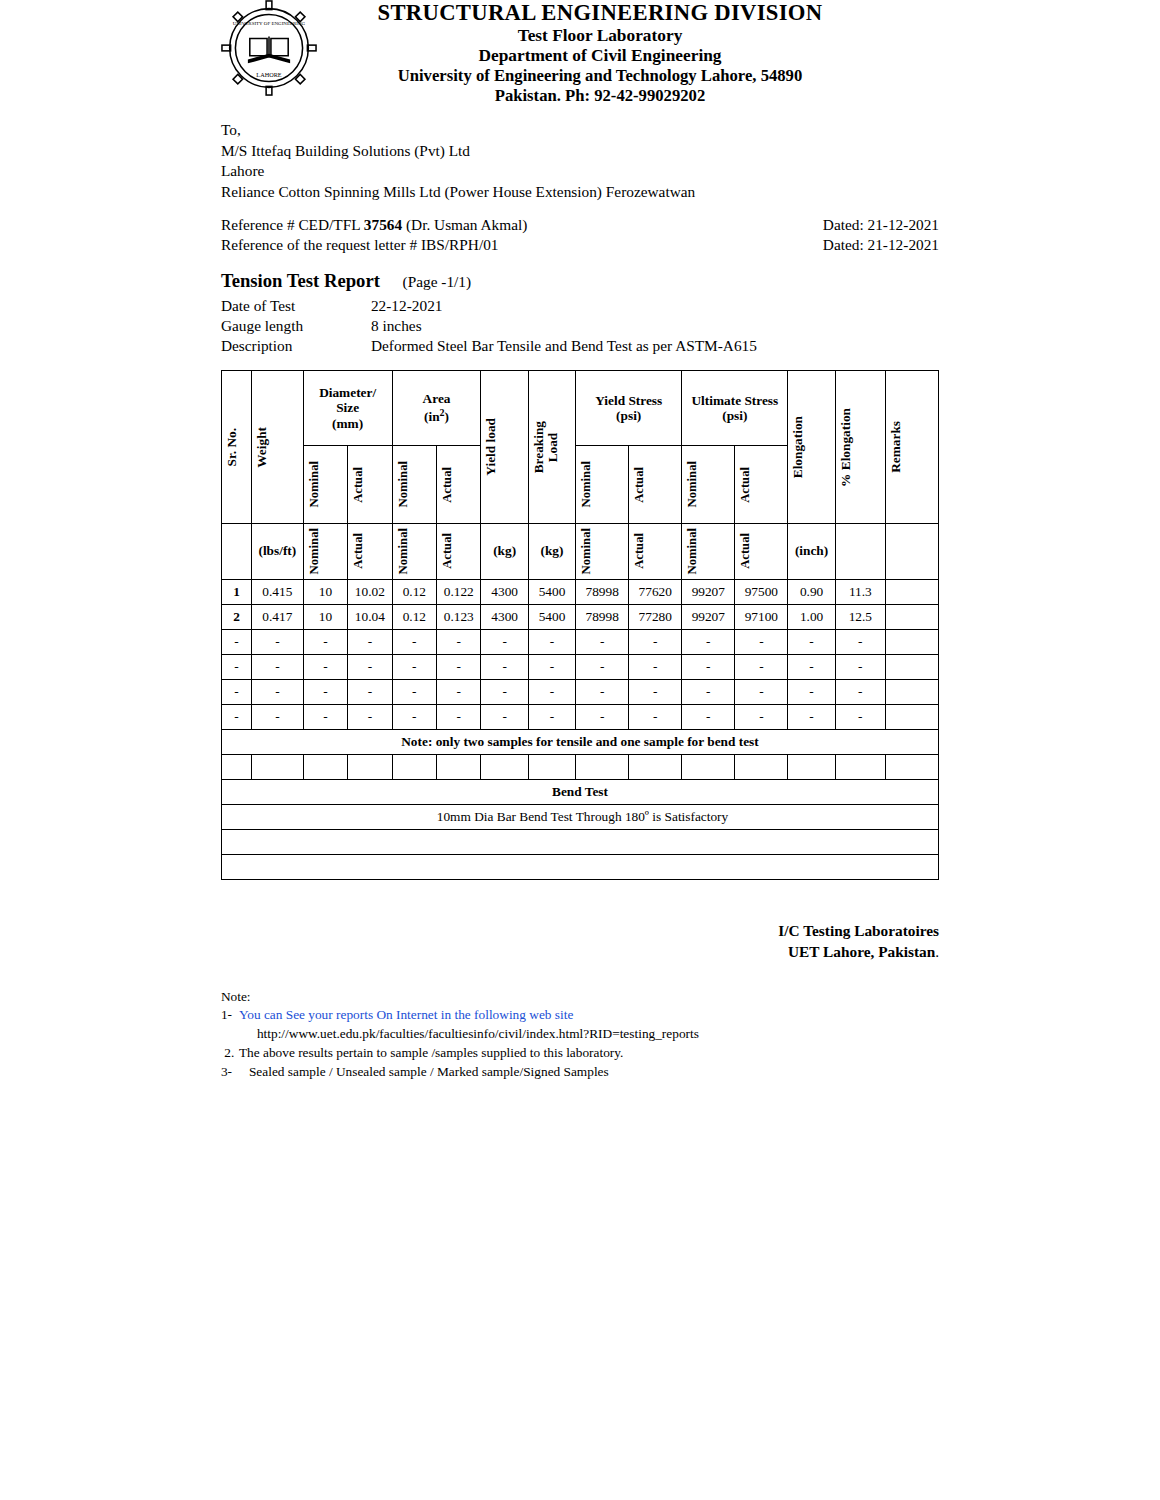LAHORE UNIVERSITY OF ENGINEERING
STRUCTURAL ENGINEERING DIVISION
Test Floor Laboratory
Department of Civil Engineering
University of Engineering and Technology Lahore, 54890
Pakistan. Ph: 92-42-99029202
To,
M/S Ittefaq Building Solutions (Pvt) Ltd
Lahore
Reliance Cotton Spinning Mills Ltd (Power House Extension) Ferozewatwan
Reference # CED/TFL 37564 (Dr. Usman Akmal)
Dated: 21-12-2021
Reference of the request letter # IBS/RPH/01
Dated: 21-12-2021
Tension Test Report (Page -1/1)
| Date of Test | 22-12-2021 |
| Gauge length | 8 inches |
| Description | Deformed Steel Bar Tensile and Bend Test as per ASTM-A615 |
| Sr. No. | Weight | Diameter/ Size (mm) | Area (in 2 ) | Yield load | Breaking Load | Yield Stress (psi) | Ultimate Stress (psi) | Elongation | % Elongation | Remarks |
| --- | --- | --- | --- | --- | --- | --- | --- | --- | --- | --- |
| Nominal | Actual | Nominal | Actual | Nominal | Actual | Nominal | Actual |
| | (lbs/ft) | Nominal | Actual | Nominal | Actual | (kg) | (kg) | Nominal | Actual | Nominal | Actual | (inch) | | |
| 1 | 0.415 | 10 | 10.02 | 0.12 | 0.122 | 4300 | 5400 | 78998 | 77620 | 99207 | 97500 | 0.90 | 11.3 | |
| 2 | 0.417 | 10 | 10.04 | 0.12 | 0.123 | 4300 | 5400 | 78998 | 77280 | 99207 | 97100 | 1.00 | 12.5 | |
| - | - | - | - | - | - | - | - | - | - | - | - | - | - | |
| - | - | - | - | - | - | - | - | - | - | - | - | - | - | |
| - | - | - | - | - | - | - | - | - | - | - | - | - | - | |
| - | - | - | - | - | - | - | - | - | - | - | - | - | - | |
| Note: only two samples for tensile and one sample for bend test |
| Bend Test |
| 10mm Dia Bar Bend Test Through 180º is Satisfactory |
I/C Testing Laboratoires
UET Lahore, Pakistan.
Note:
1-You can See your reports On Internet in the following web site
http://www.uet.edu.pk/faculties/facultiesinfo/civil/index.html?RID=testing_reports
2. The above results pertain to sample /samples supplied to this laboratory.
3- Sealed sample / Unsealed sample / Marked sample/Signed Samples